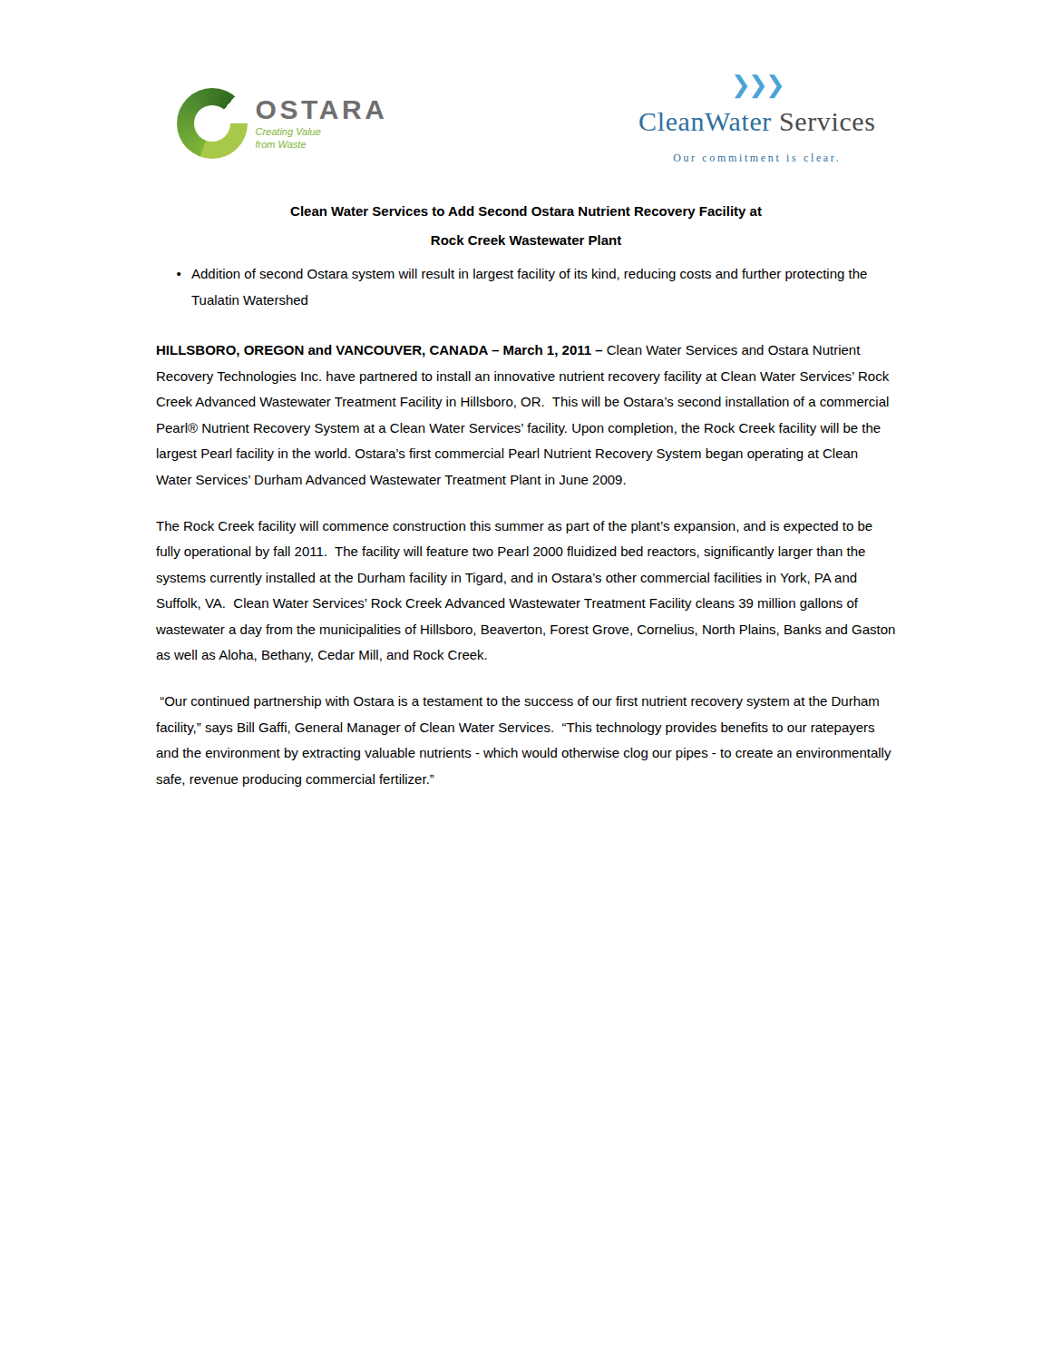OSTARA
Creating Value
from Waste
❯❯❯
CleanWater Services
Our commitment is clear.
Clean Water Services to Add Second Ostara Nutrient Recovery Facility at
Rock Creek Wastewater Plant
Addition of second Ostara system will result in largest facility of its kind, reducing costs and further protecting the Tualatin Watershed
HILLSBORO, OREGON and VANCOUVER, CANADA – March 1, 2011 – Clean Water Services and Ostara Nutrient Recovery Technologies Inc. have partnered to install an innovative nutrient recovery facility at Clean Water Services’ Rock Creek Advanced Wastewater Treatment Facility in Hillsboro, OR. This will be Ostara’s second installation of a commercial Pearl® Nutrient Recovery System at a Clean Water Services’ facility. Upon completion, the Rock Creek facility will be the largest Pearl facility in the world. Ostara’s first commercial Pearl Nutrient Recovery System began operating at Clean Water Services’ Durham Advanced Wastewater Treatment Plant in June 2009.
The Rock Creek facility will commence construction this summer as part of the plant’s expansion, and is expected to be fully operational by fall 2011. The facility will feature two Pearl 2000 fluidized bed reactors, significantly larger than the systems currently installed at the Durham facility in Tigard, and in Ostara’s other commercial facilities in York, PA and Suffolk, VA. Clean Water Services’ Rock Creek Advanced Wastewater Treatment Facility cleans 39 million gallons of wastewater a day from the municipalities of Hillsboro, Beaverton, Forest Grove, Cornelius, North Plains, Banks and Gaston as well as Aloha, Bethany, Cedar Mill, and Rock Creek.
“Our continued partnership with Ostara is a testament to the success of our first nutrient recovery system at the Durham facility,” says Bill Gaffi, General Manager of Clean Water Services. “This technology provides benefits to our ratepayers and the environment by extracting valuable nutrients - which would otherwise clog our pipes - to create an environmentally safe, revenue producing commercial fertilizer.”